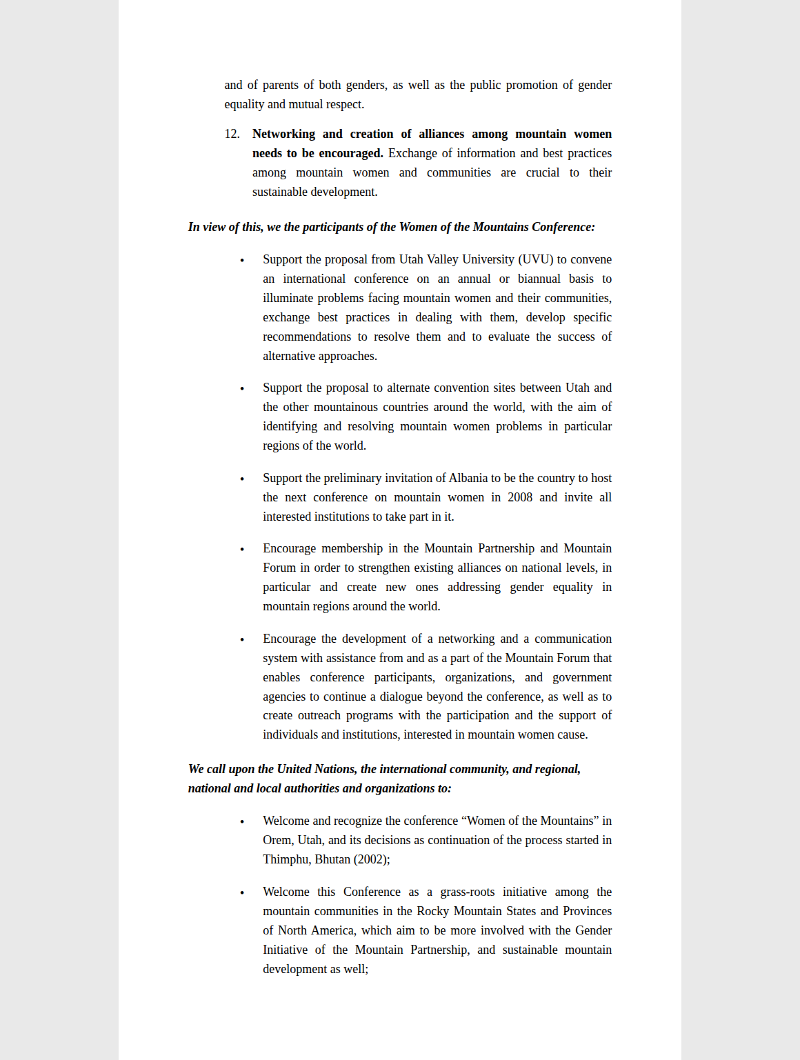and of parents of both genders, as well as the public promotion of gender equality and mutual respect.
12. Networking and creation of alliances among mountain women needs to be encouraged. Exchange of information and best practices among mountain women and communities are crucial to their sustainable development.
In view of this, we the participants of the Women of the Mountains Conference:
Support the proposal from Utah Valley University (UVU) to convene an international conference on an annual or biannual basis to illuminate problems facing mountain women and their communities, exchange best practices in dealing with them, develop specific recommendations to resolve them and to evaluate the success of alternative approaches.
Support the proposal to alternate convention sites between Utah and the other mountainous countries around the world, with the aim of identifying and resolving mountain women problems in particular regions of the world.
Support the preliminary invitation of Albania to be the country to host the next conference on mountain women in 2008 and invite all interested institutions to take part in it.
Encourage membership in the Mountain Partnership and Mountain Forum in order to strengthen existing alliances on national levels, in particular and create new ones addressing gender equality in mountain regions around the world.
Encourage the development of a networking and a communication system with assistance from and as a part of the Mountain Forum that enables conference participants, organizations, and government agencies to continue a dialogue beyond the conference, as well as to create outreach programs with the participation and the support of individuals and institutions, interested in mountain women cause.
We call upon the United Nations, the international community, and regional, national and local authorities and organizations to:
Welcome and recognize the conference “Women of the Mountains” in Orem, Utah, and its decisions as continuation of the process started in Thimphu, Bhutan (2002);
Welcome this Conference as a grass-roots initiative among the mountain communities in the Rocky Mountain States and Provinces of North America, which aim to be more involved with the Gender Initiative of the Mountain Partnership, and sustainable mountain development as well;